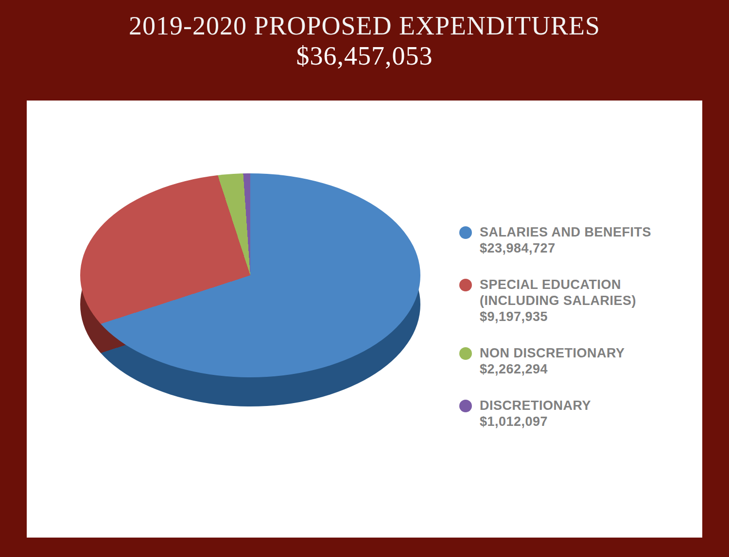2019-2020 Proposed Expenditures$36,457,053
Salaries and Benefits
$23,984,727
Special Education
(Including Salaries)
$9,197,935
Non Discretionary
$2,262,294
Discretionary
$1,012,097